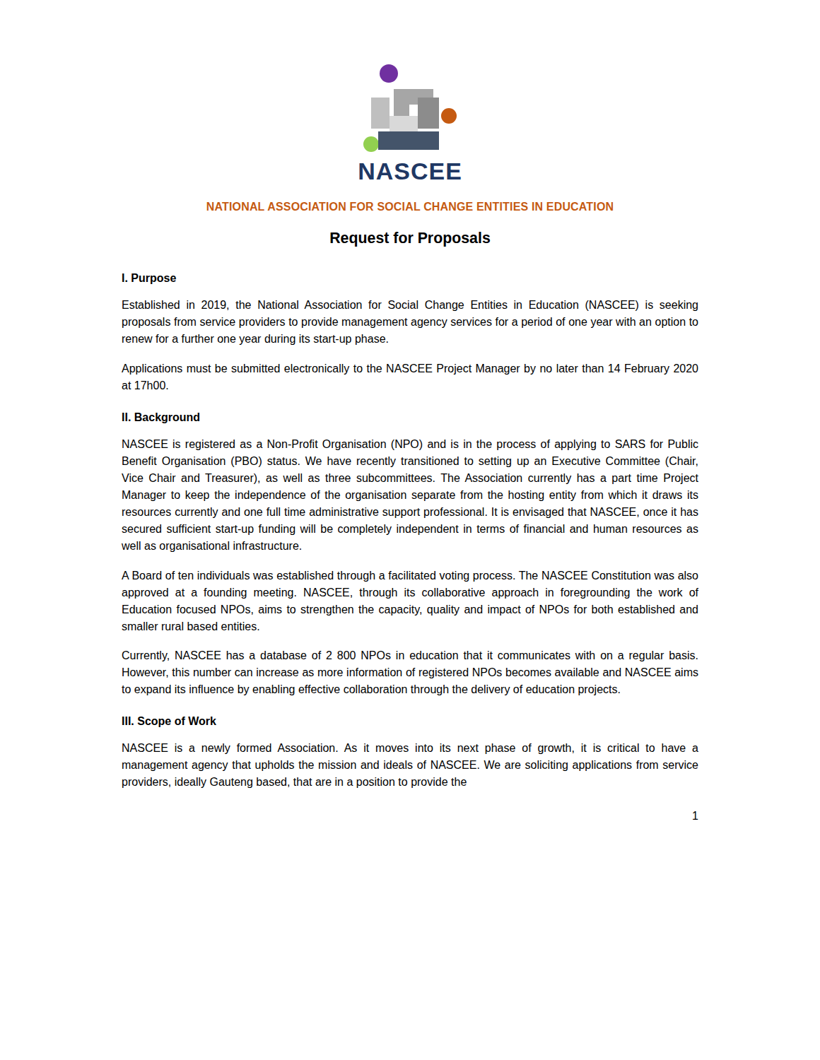NASCEE
NATIONAL ASSOCIATION FOR SOCIAL CHANGE ENTITIES IN EDUCATION
Request for Proposals
I. Purpose
Established in 2019, the National Association for Social Change Entities in Education (NASCEE) is seeking proposals from service providers to provide management agency services for a period of one year with an option to renew for a further one year during its start-up phase.
Applications must be submitted electronically to the NASCEE Project Manager by no later than 14 February 2020 at 17h00.
II. Background
NASCEE is registered as a Non-Profit Organisation (NPO) and is in the process of applying to SARS for Public Benefit Organisation (PBO) status. We have recently transitioned to setting up an Executive Committee (Chair, Vice Chair and Treasurer), as well as three subcommittees. The Association currently has a part time Project Manager to keep the independence of the organisation separate from the hosting entity from which it draws its resources currently and one full time administrative support professional. It is envisaged that NASCEE, once it has secured sufficient start-up funding will be completely independent in terms of financial and human resources as well as organisational infrastructure.
A Board of ten individuals was established through a facilitated voting process. The NASCEE Constitution was also approved at a founding meeting. NASCEE, through its collaborative approach in foregrounding the work of Education focused NPOs, aims to strengthen the capacity, quality and impact of NPOs for both established and smaller rural based entities.
Currently, NASCEE has a database of 2 800 NPOs in education that it communicates with on a regular basis. However, this number can increase as more information of registered NPOs becomes available and NASCEE aims to expand its influence by enabling effective collaboration through the delivery of education projects.
III. Scope of Work
NASCEE is a newly formed Association. As it moves into its next phase of growth, it is critical to have a management agency that upholds the mission and ideals of NASCEE. We are soliciting applications from service providers, ideally Gauteng based, that are in a position to provide the
1